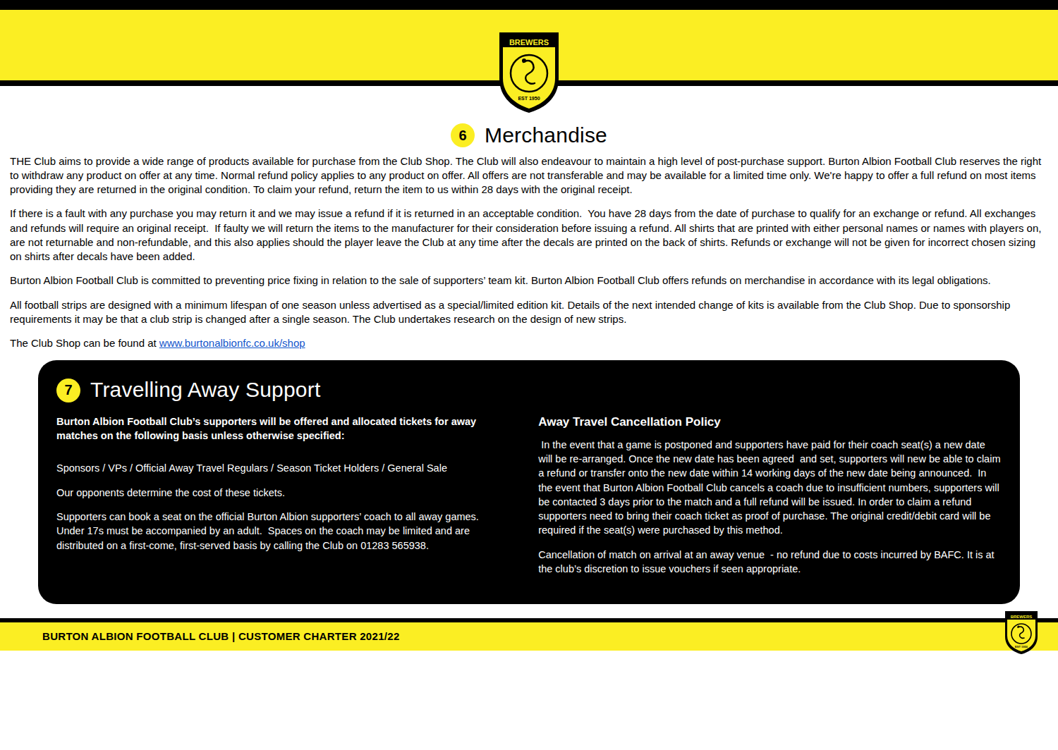Burton Albion crest BREWERS EST 1950
6
Merchandise
THE Club aims to provide a wide range of products available for purchase from the Club Shop. The Club will also endeavour to maintain a high level of post-purchase support. Burton Albion Football Club reserves the right to withdraw any product on offer at any time. Normal refund policy applies to any product on offer. All offers are not transferable and may be available for a limited time only. We're happy to offer a full refund on most items providing they are returned in the original condition. To claim your refund, return the item to us within 28 days with the original receipt.
If there is a fault with any purchase you may return it and we may issue a refund if it is returned in an acceptable condition. You have 28 days from the date of purchase to qualify for an exchange or refund. All exchanges and refunds will require an original receipt. If faulty we will return the items to the manufacturer for their consideration before issuing a refund. All shirts that are printed with either personal names or names with players on, are not returnable and non-refundable, and this also applies should the player leave the Club at any time after the decals are printed on the back of shirts. Refunds or exchange will not be given for incorrect chosen sizing on shirts after decals have been added.
Burton Albion Football Club is committed to preventing price fixing in relation to the sale of supporters’ team kit. Burton Albion Football Club offers refunds on merchandise in accordance with its legal obligations.
All football strips are designed with a minimum lifespan of one season unless advertised as a special/limited edition kit. Details of the next intended change of kits is available from the Club Shop. Due to sponsorship requirements it may be that a club strip is changed after a single season. The Club undertakes research on the design of new strips.
The Club Shop can be found at www.burtonalbionfc.co.uk/shop
7
Travelling Away Support
Burton Albion Football Club’s supporters will be offered and allocated tickets for away matches on the following basis unless otherwise specified:
Sponsors / VPs / Official Away Travel Regulars / Season Ticket Holders / General Sale
Our opponents determine the cost of these tickets.
Supporters can book a seat on the official Burton Albion supporters’ coach to all away games. Under 17s must be accompanied by an adult. Spaces on the coach may be limited and are distributed on a first-come, first-served basis by calling the Club on 01283 565938.
Away Travel Cancellation Policy
In the event that a game is postponed and supporters have paid for their coach seat(s) a new date will be re-arranged. Once the new date has been agreed and set, supporters will new be able to claim a refund or transfer onto the new date within 14 working days of the new date being announced. In the event that Burton Albion Football Club cancels a coach due to insufficient numbers, supporters will be contacted 3 days prior to the match and a full refund will be issued. In order to claim a refund supporters need to bring their coach ticket as proof of purchase. The original credit/debit card will be required if the seat(s) were purchased by this method.
Cancellation of match on arrival at an away venue - no refund due to costs incurred by BAFC. It is at the club’s discretion to issue vouchers if seen appropriate.
BURTON ALBION FOOTBALL CLUB | CUSTOMER CHARTER 2021/22
BREWERS EST 1950